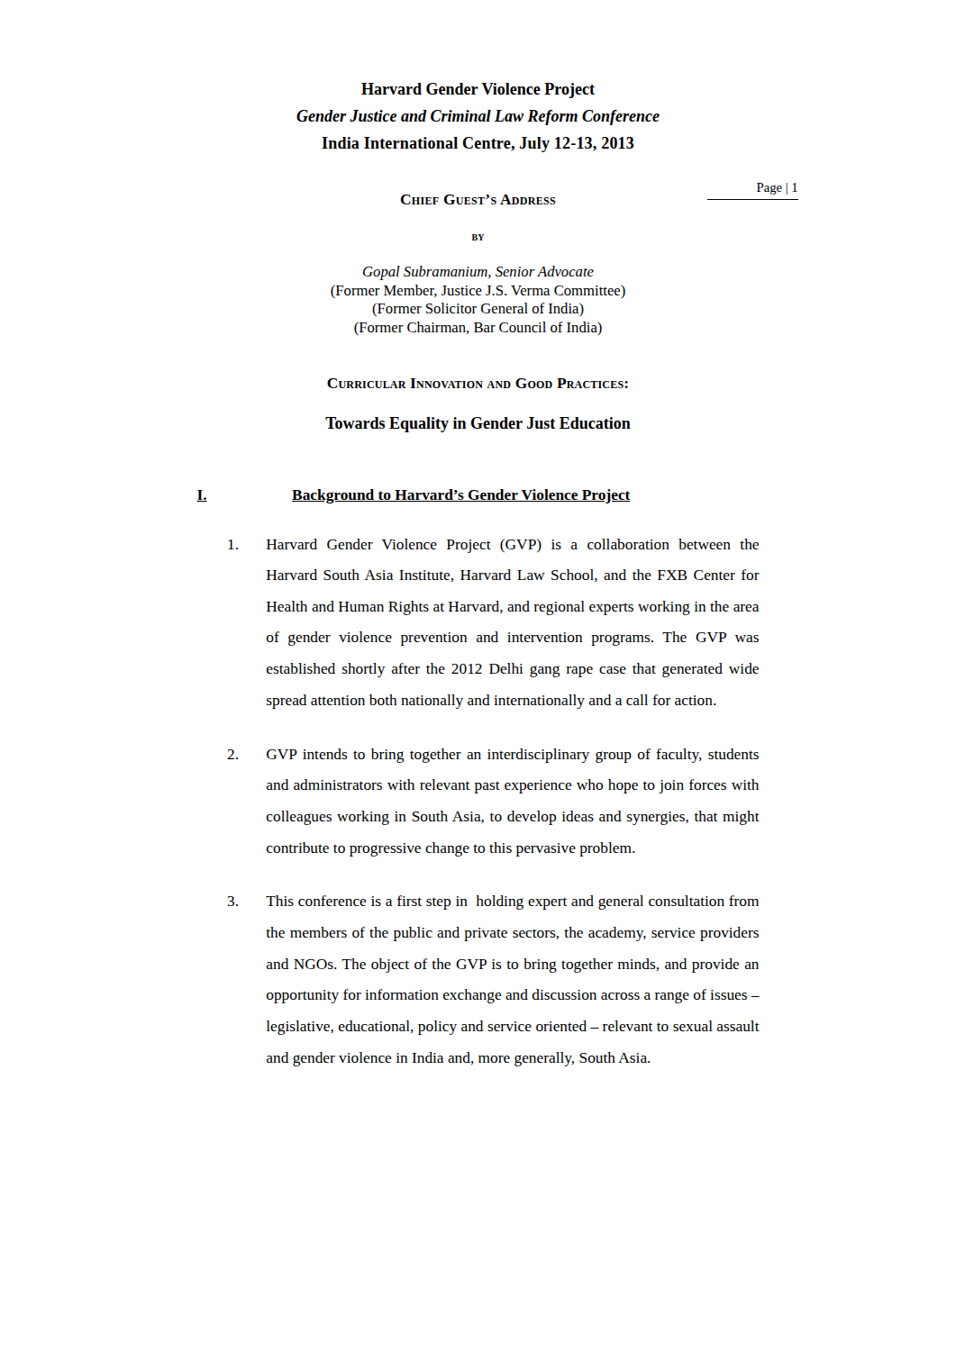Harvard Gender Violence Project
Gender Justice and Criminal Law Reform Conference
India International Centre, July 12-13, 2013
Page | 1
Chief Guest’s Address
by
Gopal Subramanium, Senior Advocate
(Former Member, Justice J.S. Verma Committee)
(Former Solicitor General of India)
(Former Chairman, Bar Council of India)
Curricular Innovation and Good Practices:
Towards Equality in Gender Just Education
I. Background to Harvard’s Gender Violence Project
Harvard Gender Violence Project (GVP) is a collaboration between the Harvard South Asia Institute, Harvard Law School, and the FXB Center for Health and Human Rights at Harvard, and regional experts working in the area of gender violence prevention and intervention programs. The GVP was established shortly after the 2012 Delhi gang rape case that generated wide spread attention both nationally and internationally and a call for action.
GVP intends to bring together an interdisciplinary group of faculty, students and administrators with relevant past experience who hope to join forces with colleagues working in South Asia, to develop ideas and synergies, that might contribute to progressive change to this pervasive problem.
This conference is a first step in holding expert and general consultation from the members of the public and private sectors, the academy, service providers and NGOs. The object of the GVP is to bring together minds, and provide an opportunity for information exchange and discussion across a range of issues – legislative, educational, policy and service oriented – relevant to sexual assault and gender violence in India and, more generally, South Asia.